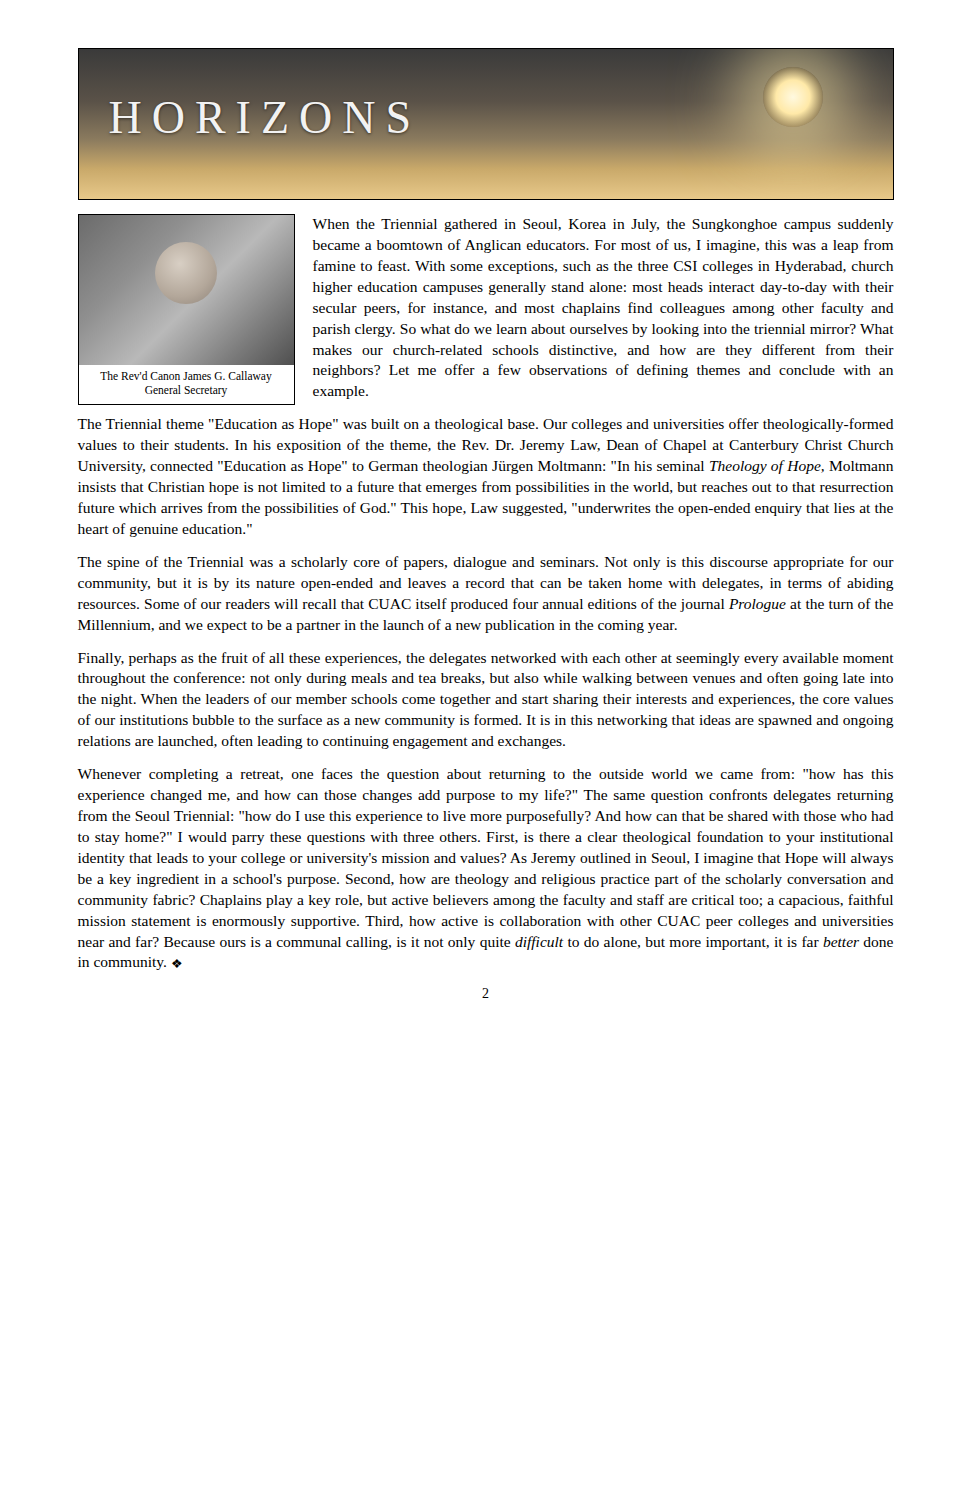HORIZONS
The Rev'd Canon James G. Callaway
General Secretary
When the Triennial gathered in Seoul, Korea in July, the Sungkonghoe campus suddenly became a boomtown of Anglican educators. For most of us, I imagine, this was a leap from famine to feast. With some exceptions, such as the three CSI colleges in Hyderabad, church higher education campuses generally stand alone: most heads interact day-to-day with their secular peers, for instance, and most chaplains find colleagues among other faculty and parish clergy. So what do we learn about ourselves by looking into the triennial mirror? What makes our church-related schools distinctive, and how are they different from their neighbors? Let me offer a few observations of defining themes and conclude with an example.
The Triennial theme "Education as Hope" was built on a theological base. Our colleges and universities offer theologically-formed values to their students. In his exposition of the theme, the Rev. Dr. Jeremy Law, Dean of Chapel at Canterbury Christ Church University, connected "Education as Hope" to German theologian Jürgen Moltmann: "In his seminal Theology of Hope, Moltmann insists that Christian hope is not limited to a future that emerges from possibilities in the world, but reaches out to that resurrection future which arrives from the possibilities of God." This hope, Law suggested, "underwrites the open-ended enquiry that lies at the heart of genuine education."
The spine of the Triennial was a scholarly core of papers, dialogue and seminars. Not only is this discourse appropriate for our community, but it is by its nature open-ended and leaves a record that can be taken home with delegates, in terms of abiding resources. Some of our readers will recall that CUAC itself produced four annual editions of the journal Prologue at the turn of the Millennium, and we expect to be a partner in the launch of a new publication in the coming year.
Finally, perhaps as the fruit of all these experiences, the delegates networked with each other at seemingly every available moment throughout the conference: not only during meals and tea breaks, but also while walking between venues and often going late into the night. When the leaders of our member schools come together and start sharing their interests and experiences, the core values of our institutions bubble to the surface as a new community is formed. It is in this networking that ideas are spawned and ongoing relations are launched, often leading to continuing engagement and exchanges.
Whenever completing a retreat, one faces the question about returning to the outside world we came from: "how has this experience changed me, and how can those changes add purpose to my life?" The same question confronts delegates returning from the Seoul Triennial: "how do I use this experience to live more purposefully? And how can that be shared with those who had to stay home?" I would parry these questions with three others. First, is there a clear theological foundation to your institutional identity that leads to your college or university's mission and values? As Jeremy outlined in Seoul, I imagine that Hope will always be a key ingredient in a school's purpose. Second, how are theology and religious practice part of the scholarly conversation and community fabric? Chaplains play a key role, but active believers among the faculty and staff are critical too; a capacious, faithful mission statement is enormously supportive. Third, how active is collaboration with other CUAC peer colleges and universities near and far? Because ours is a communal calling, is it not only quite difficult to do alone, but more important, it is far better done in community. ❖
2